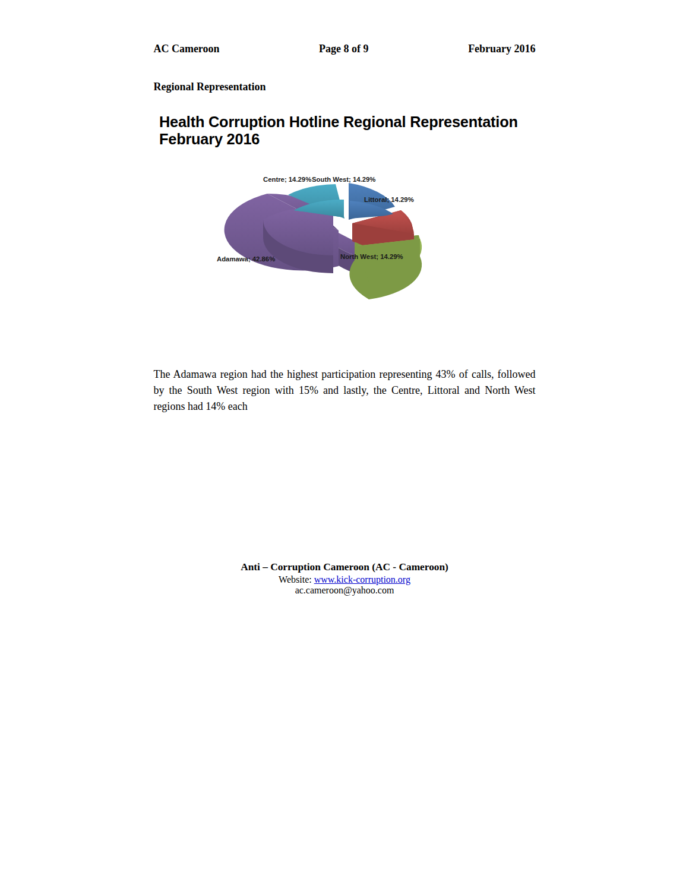AC Cameroon Page 8 of 9 February 2016
Regional Representation
Health Corruption Hotline Regional Representation February 2016
Centre; 14.29% South West; 14.29% Littoral; 14.29% North West; 14.29% Adamawa; 42.86%
The Adamawa region had the highest participation representing 43% of calls, followed by the South West region with 15% and lastly, the Centre, Littoral and North West regions had 14% each
Anti – Corruption Cameroon (AC - Cameroon)
Website: www.kick-corruption.org
ac.cameroon@yahoo.com